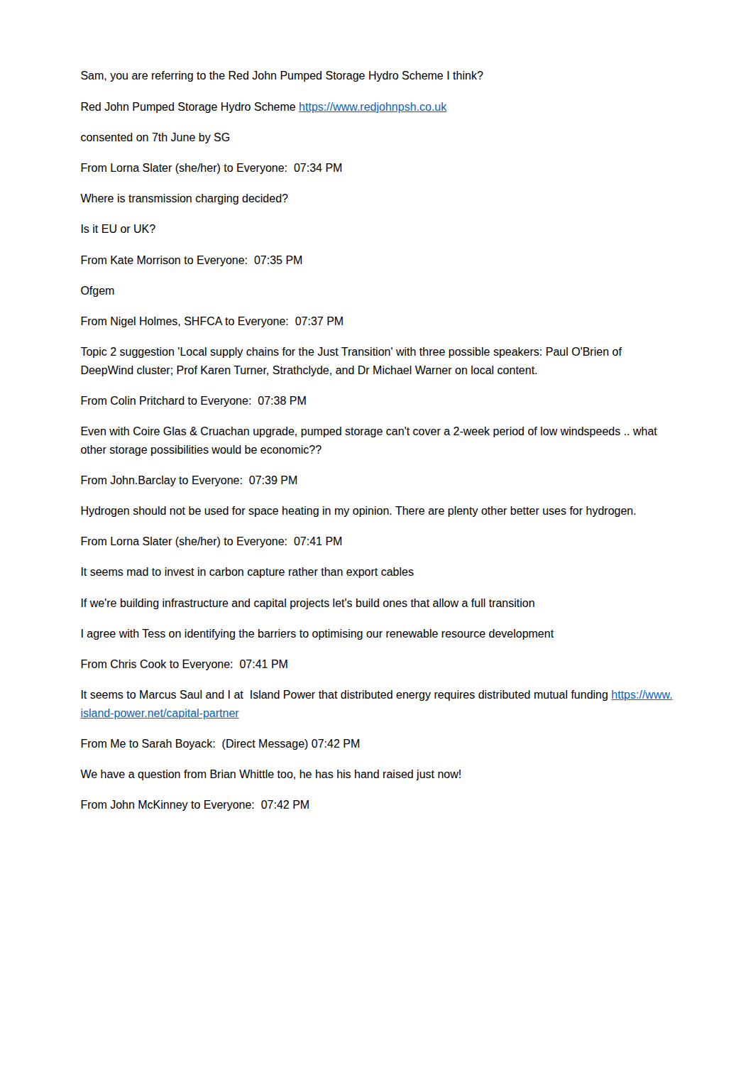Sam, you are referring to the Red John Pumped Storage Hydro Scheme I think?
Red John Pumped Storage Hydro Scheme https://www.redjohnpsh.co.uk
consented on 7th June by SG
From Lorna Slater (she/her) to Everyone: 07:34 PM
Where is transmission charging decided?
Is it EU or UK?
From Kate Morrison to Everyone: 07:35 PM
Ofgem
From Nigel Holmes, SHFCA to Everyone: 07:37 PM
Topic 2 suggestion 'Local supply chains for the Just Transition' with three possible speakers: Paul O'Brien of DeepWind cluster; Prof Karen Turner, Strathclyde, and Dr Michael Warner on local content.
From Colin Pritchard to Everyone: 07:38 PM
Even with Coire Glas & Cruachan upgrade, pumped storage can't cover a 2-week period of low windspeeds .. what other storage possibilities would be economic??
From John.Barclay to Everyone: 07:39 PM
Hydrogen should not be used for space heating in my opinion. There are plenty other better uses for hydrogen.
From Lorna Slater (she/her) to Everyone: 07:41 PM
It seems mad to invest in carbon capture rather than export cables
If we're building infrastructure and capital projects let's build ones that allow a full transition
I agree with Tess on identifying the barriers to optimising our renewable resource development
From Chris Cook to Everyone: 07:41 PM
It seems to Marcus Saul and I at Island Power that distributed energy requires distributed mutual funding https://www.island-power.net/capital-partner
From Me to Sarah Boyack: (Direct Message) 07:42 PM
We have a question from Brian Whittle too, he has his hand raised just now!
From John McKinney to Everyone: 07:42 PM